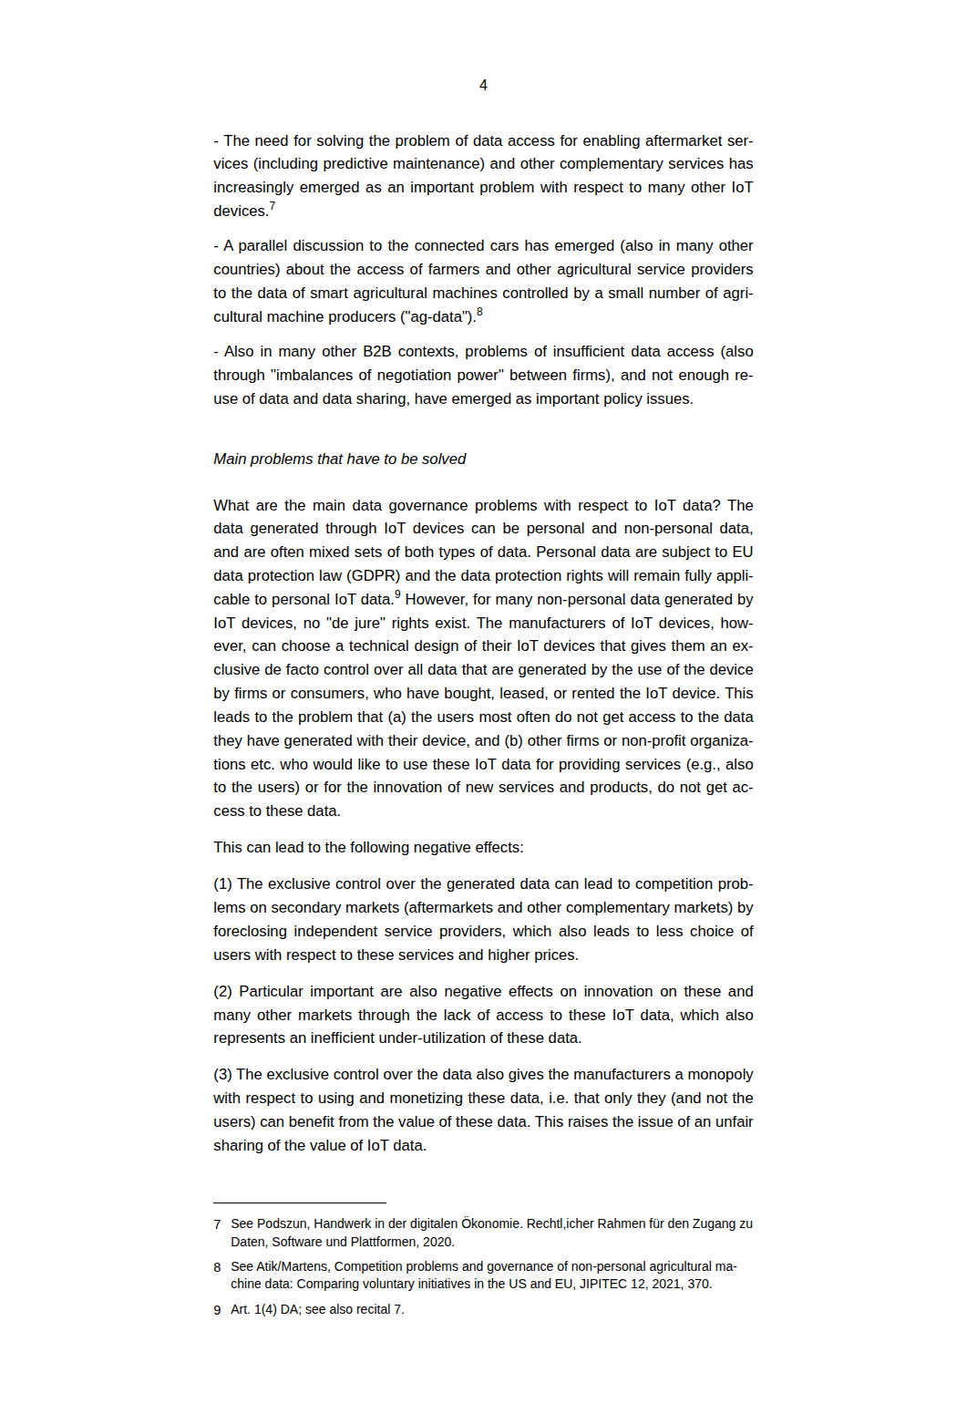4
- The need for solving the problem of data access for enabling aftermarket services (including predictive maintenance) and other complementary services has increasingly emerged as an important problem with respect to many other IoT devices.7
- A parallel discussion to the connected cars has emerged (also in many other countries) about the access of farmers and other agricultural service providers to the data of smart agricultural machines controlled by a small number of agricultural machine producers ("ag-data").8
- Also in many other B2B contexts, problems of insufficient data access (also through "imbalances of negotiation power" between firms), and not enough reuse of data and data sharing, have emerged as important policy issues.
Main problems that have to be solved
What are the main data governance problems with respect to IoT data? The data generated through IoT devices can be personal and non-personal data, and are often mixed sets of both types of data. Personal data are subject to EU data protection law (GDPR) and the data protection rights will remain fully applicable to personal IoT data.9 However, for many non-personal data generated by IoT devices, no "de jure" rights exist. The manufacturers of IoT devices, however, can choose a technical design of their IoT devices that gives them an exclusive de facto control over all data that are generated by the use of the device by firms or consumers, who have bought, leased, or rented the IoT device. This leads to the problem that (a) the users most often do not get access to the data they have generated with their device, and (b) other firms or non-profit organizations etc. who would like to use these IoT data for providing services (e.g., also to the users) or for the innovation of new services and products, do not get access to these data.
This can lead to the following negative effects:
(1) The exclusive control over the generated data can lead to competition problems on secondary markets (aftermarkets and other complementary markets) by foreclosing independent service providers, which also leads to less choice of users with respect to these services and higher prices.
(2) Particular important are also negative effects on innovation on these and many other markets through the lack of access to these IoT data, which also represents an inefficient under-utilization of these data.
(3) The exclusive control over the data also gives the manufacturers a monopoly with respect to using and monetizing these data, i.e. that only they (and not the users) can benefit from the value of these data. This raises the issue of an unfair sharing of the value of IoT data.
7 See Podszun, Handwerk in der digitalen Ökonomie. Rechtl,icher Rahmen für den Zugang zu Daten, Software und Plattformen, 2020.
8 See Atik/Martens, Competition problems and governance of non-personal agricultural machine data: Comparing voluntary initiatives in the US and EU, JIPITEC 12, 2021, 370.
9 Art. 1(4) DA; see also recital 7.